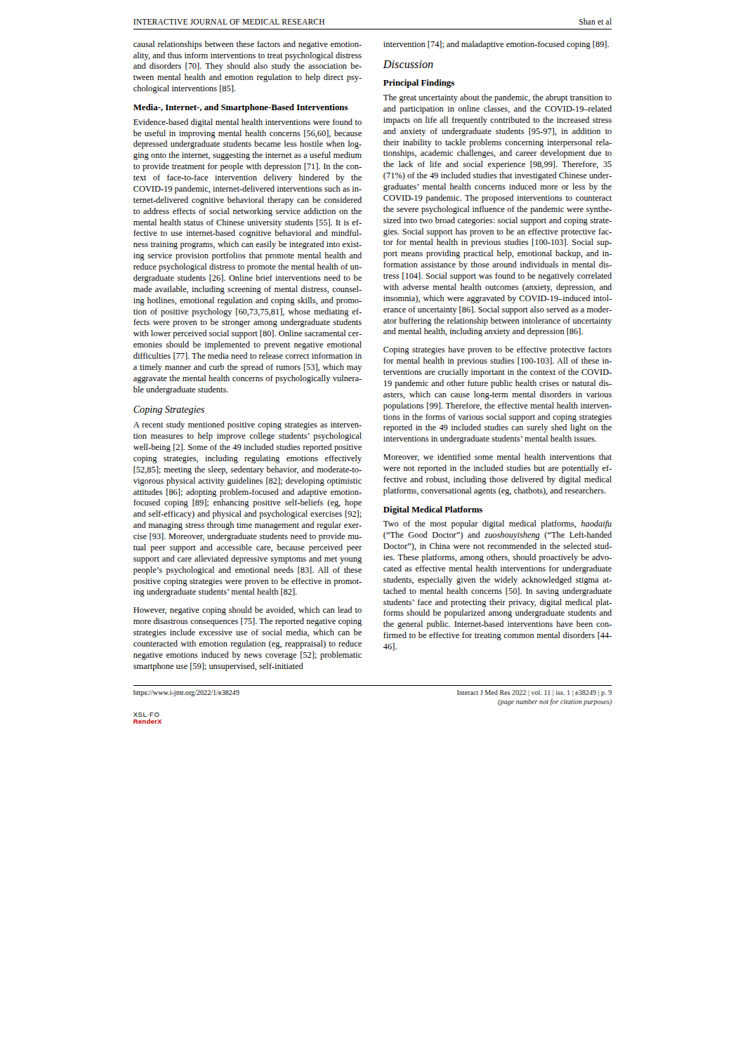Interactive Journal of Medical Research Shan et al
causal relationships between these factors and negative emotionality, and thus inform interventions to treat psychological distress and disorders [70]. They should also study the association between mental health and emotion regulation to help direct psychological interventions [85].
Media-, Internet-, and Smartphone-Based Interventions
Evidence-based digital mental health interventions were found to be useful in improving mental health concerns [56,60], because depressed undergraduate students became less hostile when logging onto the internet, suggesting the internet as a useful medium to provide treatment for people with depression [71]. In the context of face-to-face intervention delivery hindered by the COVID-19 pandemic, internet-delivered interventions such as internet-delivered cognitive behavioral therapy can be considered to address effects of social networking service addiction on the mental health status of Chinese university students [55]. It is effective to use internet-based cognitive behavioral and mindfulness training programs, which can easily be integrated into existing service provision portfolios that promote mental health and reduce psychological distress to promote the mental health of undergraduate students [26]. Online brief interventions need to be made available, including screening of mental distress, counseling hotlines, emotional regulation and coping skills, and promotion of positive psychology [60,73,75,81], whose mediating effects were proven to be stronger among undergraduate students with lower perceived social support [80]. Online sacramental ceremonies should be implemented to prevent negative emotional difficulties [77]. The media need to release correct information in a timely manner and curb the spread of rumors [53], which may aggravate the mental health concerns of psychologically vulnerable undergraduate students.
Coping Strategies
A recent study mentioned positive coping strategies as intervention measures to help improve college students’ psychological well-being [2]. Some of the 49 included studies reported positive coping strategies, including regulating emotions effectively [52,85]; meeting the sleep, sedentary behavior, and moderate-to-vigorous physical activity guidelines [82]; developing optimistic attitudes [86]; adopting problem-focused and adaptive emotion-focused coping [89]; enhancing positive self-beliefs (eg, hope and self-efficacy) and physical and psychological exercises [92]; and managing stress through time management and regular exercise [93]. Moreover, undergraduate students need to provide mutual peer support and accessible care, because perceived peer support and care alleviated depressive symptoms and met young people’s psychological and emotional needs [83]. All of these positive coping strategies were proven to be effective in promoting undergraduate students’ mental health [82].
However, negative coping should be avoided, which can lead to more disastrous consequences [75]. The reported negative coping strategies include excessive use of social media, which can be counteracted with emotion regulation (eg, reappraisal) to reduce negative emotions induced by news coverage [52]; problematic smartphone use [59]; unsupervised, self-initiated
intervention [74]; and maladaptive emotion-focused coping [89].
Discussion
Principal Findings
The great uncertainty about the pandemic, the abrupt transition to and participation in online classes, and the COVID-19–related impacts on life all frequently contributed to the increased stress and anxiety of undergraduate students [95-97], in addition to their inability to tackle problems concerning interpersonal relationships, academic challenges, and career development due to the lack of life and social experience [98,99]. Therefore, 35 (71%) of the 49 included studies that investigated Chinese undergraduates’ mental health concerns induced more or less by the COVID-19 pandemic. The proposed interventions to counteract the severe psychological influence of the pandemic were synthesized into two broad categories: social support and coping strategies. Social support has proven to be an effective protective factor for mental health in previous studies [100-103]. Social support means providing practical help, emotional backup, and information assistance by those around individuals in mental distress [104]. Social support was found to be negatively correlated with adverse mental health outcomes (anxiety, depression, and insomnia), which were aggravated by COVID-19–induced intolerance of uncertainty [86]. Social support also served as a moderator buffering the relationship between intolerance of uncertainty and mental health, including anxiety and depression [86].
Coping strategies have proven to be effective protective factors for mental health in previous studies [100-103]. All of these interventions are crucially important in the context of the COVID-19 pandemic and other future public health crises or natural disasters, which can cause long-term mental disorders in various populations [99]. Therefore, the effective mental health interventions in the forms of various social support and coping strategies reported in the 49 included studies can surely shed light on the interventions in undergraduate students’ mental health issues.
Moreover, we identified some mental health interventions that were not reported in the included studies but are potentially effective and robust, including those delivered by digital medical platforms, conversational agents (eg, chatbots), and researchers.
Digital Medical Platforms
Two of the most popular digital medical platforms, haodaifu (“The Good Doctor”) and zuoshouyisheng (“The Left-handed Doctor”), in China were not recommended in the selected studies. These platforms, among others, should proactively be advocated as effective mental health interventions for undergraduate students, especially given the widely acknowledged stigma attached to mental health concerns [50]. In saving undergraduate students’ face and protecting their privacy, digital medical platforms should be popularized among undergraduate students and the general public. Internet-based interventions have been confirmed to be effective for treating common mental disorders [44-46].
https://www.i-jmr.org/2022/1/e38249
Interact J Med Res 2022 | vol. 11 | iss. 1 | e38249 | p. 9
(page number not for citation purposes)
XSL·FO
RenderX